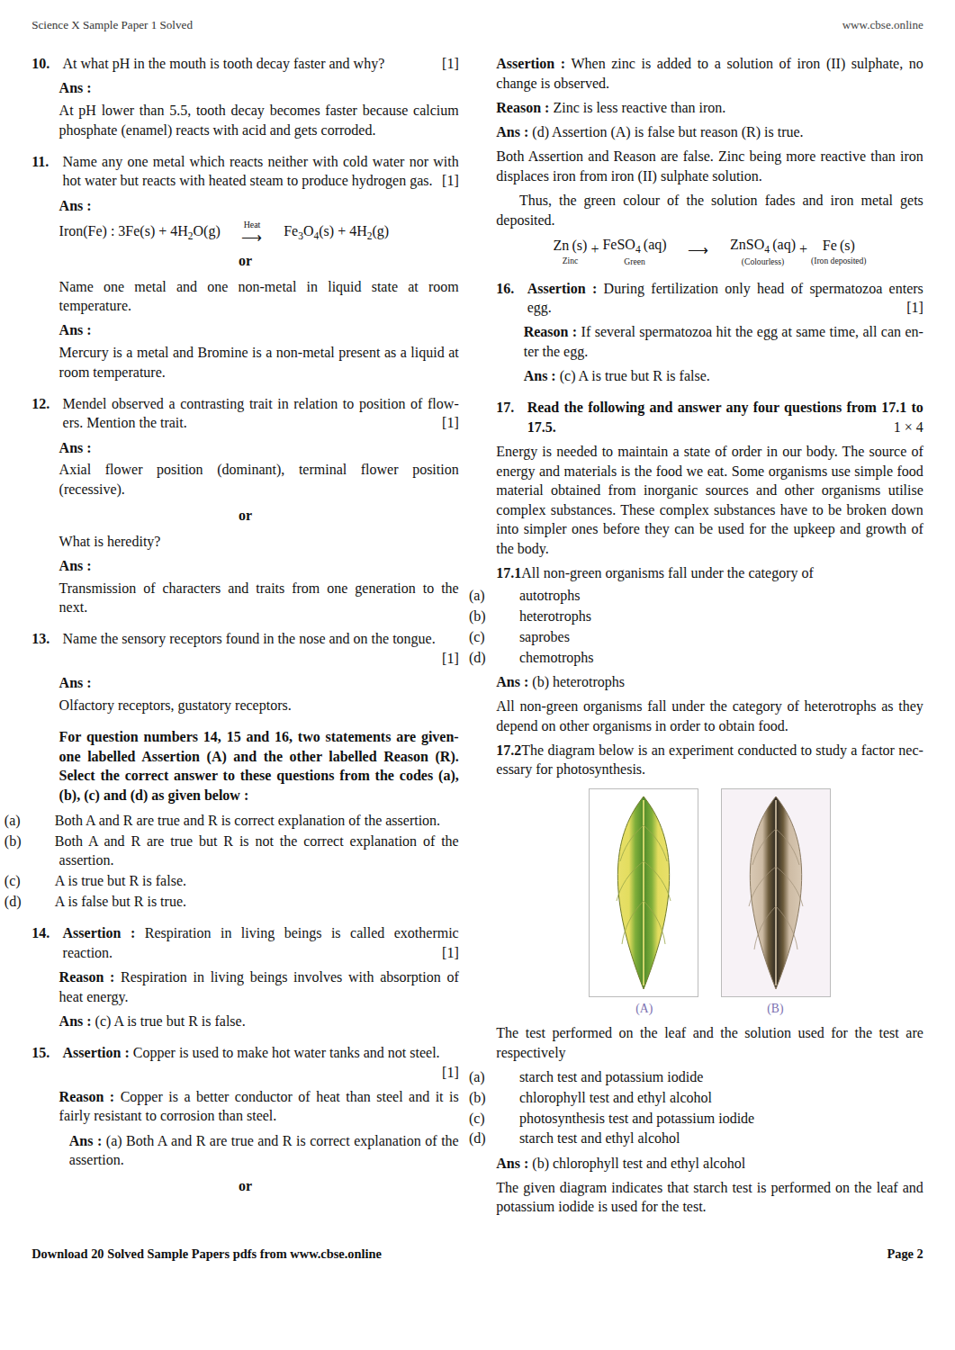Science X Sample Paper 1 Solved
www.cbse.online
10.
At what pH in the mouth is tooth decay faster and why? [1]
Ans :
At pH lower than 5.5, tooth decay becomes faster because calcium phosphate (enamel) reacts with acid and gets corroded.
11.
Name any one metal which reacts neither with cold water nor with hot water but reacts with heated steam to produce hydrogen gas. [1]
Ans :
Iron(Fe) : 3Fe(s) + 4H2 O(g) Heat⟶ Fe3 O4(s) + 4H2(g)
or
Name one metal and one non-metal in liquid state at room temperature.
Ans :
Mercury is a metal and Bromine is a non-metal present as a liquid at room temperature.
12.
Mendel observed a contrasting trait in relation to position of flowers. Mention the trait. [1]
Ans :
Axial flower position (dominant), terminal flower position (recessive).
or
What is heredity?
Ans :
Transmission of characters and traits from one generation to the next.
13.
Name the sensory receptors found in the nose and on the tongue. [1]
Ans :
Olfactory receptors, gustatory receptors.
For question numbers 14, 15 and 16, two statements are given-one labelled Assertion (A) and the other labelled Reason (R). Select the correct answer to these questions from the codes (a), (b), (c) and (d) as given below :
(a) Both A and R are true and R is correct explanation of the assertion.
(b) Both A and R are true but R is not the correct explanation of the assertion.
(c) A is true but R is false.
(d) A is false but R is true.
14.
Assertion : Respiration in living beings is called exothermic reaction. [1]
Reason : Respiration in living beings involves with absorption of heat energy.
Ans : (c) A is true but R is false.
15.
Assertion : Copper is used to make hot water tanks and not steel. [1]
Reason : Copper is a better conductor of heat than steel and it is fairly resistant to corrosion than steel.
Ans : (a) Both A and R are true and R is correct explanation of the assertion.
or
Assertion : When zinc is added to a solution of iron (II) sulphate, no change is observed.
Reason : Zinc is less reactive than iron.
Ans : (d) Assertion (A) is false but reason (R) is true.
Both Assertion and Reason are false. Zinc being more reactive than iron displaces iron from iron (II) sulphate solution.
Thus, the green colour of the solution fades and iron metal gets deposited.
Zn (s)Zinc + FeSO4 (aq)Green ⟶ ZnSO4 (aq)(Colourless) + Fe (s)(Iron deposited)
16.
Assertion : During fertilization only head of spermatozoa enters egg. [1]
Reason : If several spermatozoa hit the egg at same time, all can enter the egg.
Ans : (c) A is true but R is false.
17.
Read the following and answer any four questions from 17.1 to 17.5. 1 × 4
Energy is needed to maintain a state of order in our body. The source of energy and materials is the food we eat. Some organisms use simple food material obtained from inorganic sources and other organisms utilise complex substances. These complex substances have to be broken down into simpler ones before they can be used for the upkeep and growth of the body.
17.1 All non-green organisms fall under the category of
(a) autotrophs
(b) heterotrophs
(c) saprobes
(d) chemotrophs
Ans : (b) heterotrophs
All non-green organisms fall under the category of heterotrophs as they depend on other organisms in order to obtain food.
17.2 The diagram below is an experiment conducted to study a factor necessary for photosynthesis.
(A)(B)
The test performed on the leaf and the solution used for the test are respectively
(a) starch test and potassium iodide
(b) chlorophyll test and ethyl alcohol
(c) photosynthesis test and potassium iodide
(d) starch test and ethyl alcohol
Ans : (b) chlorophyll test and ethyl alcohol
The given diagram indicates that starch test is performed on the leaf and potassium iodide is used for the test.
Download 20 Solved Sample Papers pdfs from www.cbse.online
Page 2